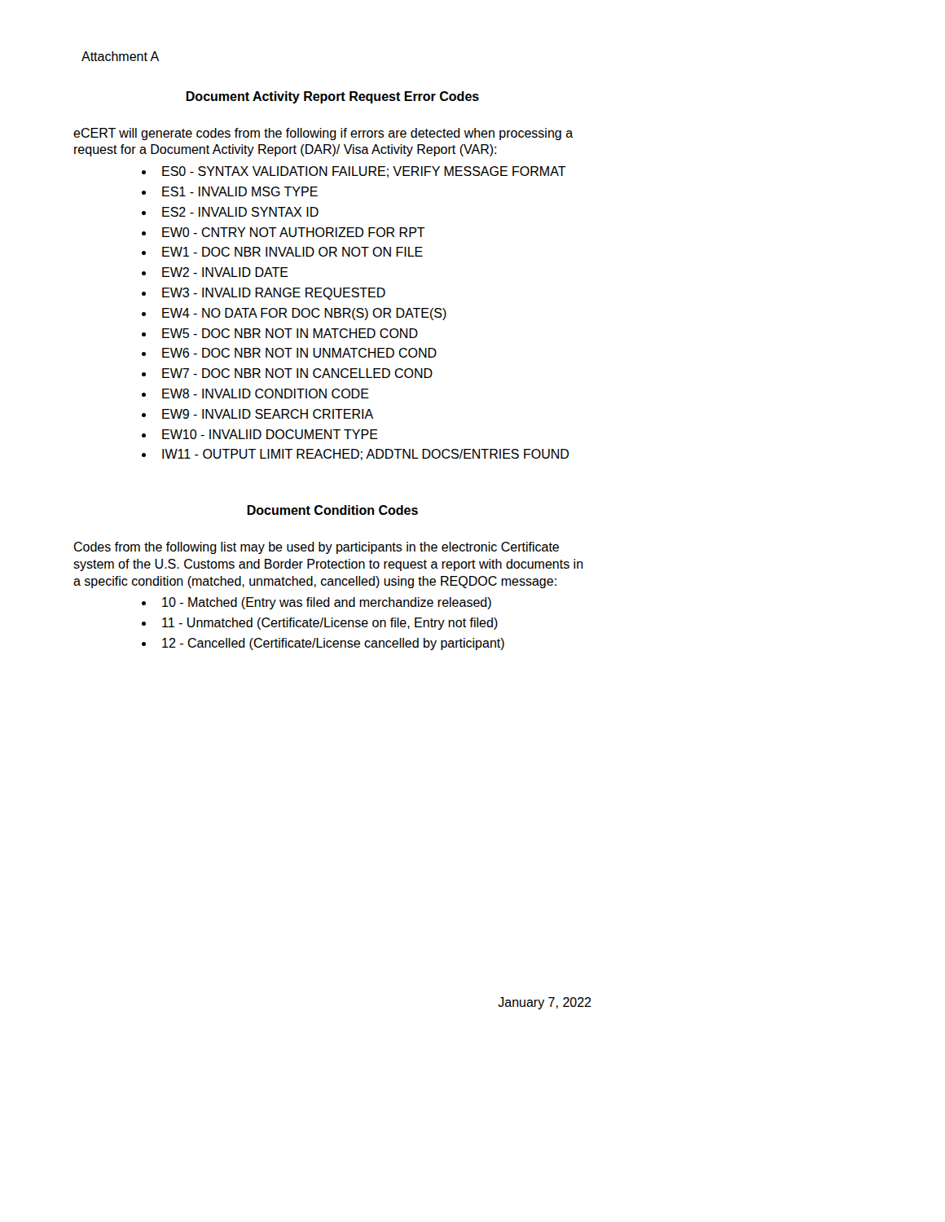Attachment A
Document Activity Report Request Error Codes
eCERT will generate codes from the following if errors are detected when processing a request for a Document Activity Report (DAR)/ Visa Activity Report (VAR):
ES0 - SYNTAX VALIDATION FAILURE; VERIFY MESSAGE FORMAT
ES1 - INVALID MSG TYPE
ES2 - INVALID SYNTAX ID
EW0 - CNTRY NOT AUTHORIZED FOR RPT
EW1 - DOC NBR INVALID OR NOT ON FILE
EW2 - INVALID DATE
EW3 - INVALID RANGE REQUESTED
EW4 - NO DATA FOR DOC NBR(S) OR DATE(S)
EW5 - DOC NBR NOT IN MATCHED COND
EW6 - DOC NBR NOT IN UNMATCHED COND
EW7 - DOC NBR NOT IN CANCELLED COND
EW8 - INVALID CONDITION CODE
EW9 - INVALID SEARCH CRITERIA
EW10 - INVALIID DOCUMENT TYPE
IW11 - OUTPUT LIMIT REACHED; ADDTNL DOCS/ENTRIES FOUND
Document Condition Codes
Codes from the following list may be used by participants in the electronic Certificate system of the U.S. Customs and Border Protection to request a report with documents in a specific condition (matched, unmatched, cancelled) using the REQDOC message:
10 - Matched (Entry was filed and merchandize released)
11 - Unmatched (Certificate/License on file, Entry not filed)
12 - Cancelled (Certificate/License cancelled by participant)
January 7, 2022